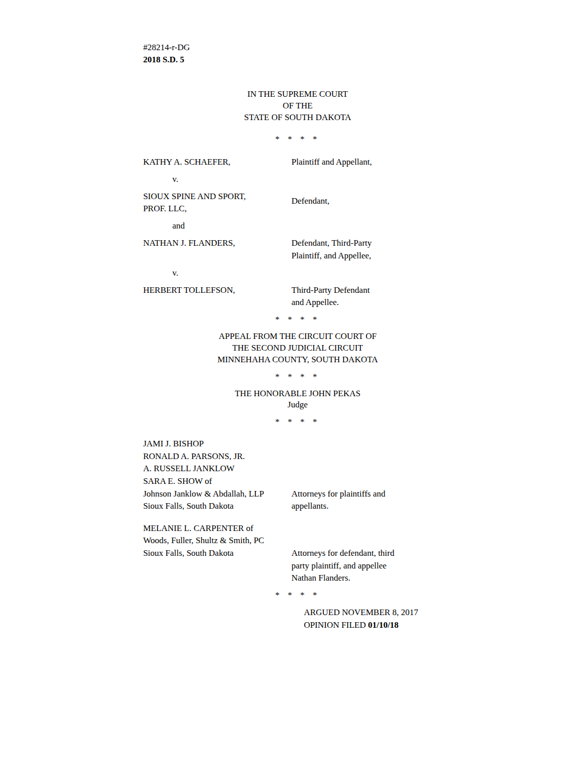#28214-r-DG
2018 S.D. 5
IN THE SUPREME COURT
OF THE
STATE OF SOUTH DAKOTA
* * * *
| KATHY A. SCHAEFER, | Plaintiff and Appellant, |
| v. | |
| SIOUX SPINE AND SPORT, PROF. LLC, | Defendant, |
| and | |
| NATHAN J. FLANDERS, | Defendant, Third-Party Plaintiff, and Appellee, |
| v. | |
| HERBERT TOLLEFSON, | Third-Party Defendant and Appellee. |
* * * *
APPEAL FROM THE CIRCUIT COURT OF
THE SECOND JUDICIAL CIRCUIT
MINNEHAHA COUNTY, SOUTH DAKOTA
* * * *
THE HONORABLE JOHN PEKAS
Judge
* * * *
| JAMI J. BISHOP RONALD A. PARSONS, JR. A. RUSSELL JANKLOW SARA E. SHOW of Johnson Janklow & Abdallah, LLP Sioux Falls, South Dakota | Attorneys for plaintiffs and appellants. |
| MELANIE L. CARPENTER of Woods, Fuller, Shultz & Smith, PC Sioux Falls, South Dakota | Attorneys for defendant, third party plaintiff, and appellee Nathan Flanders. |
* * * *
ARGUED NOVEMBER 8, 2017
OPINION FILED 01/10/18